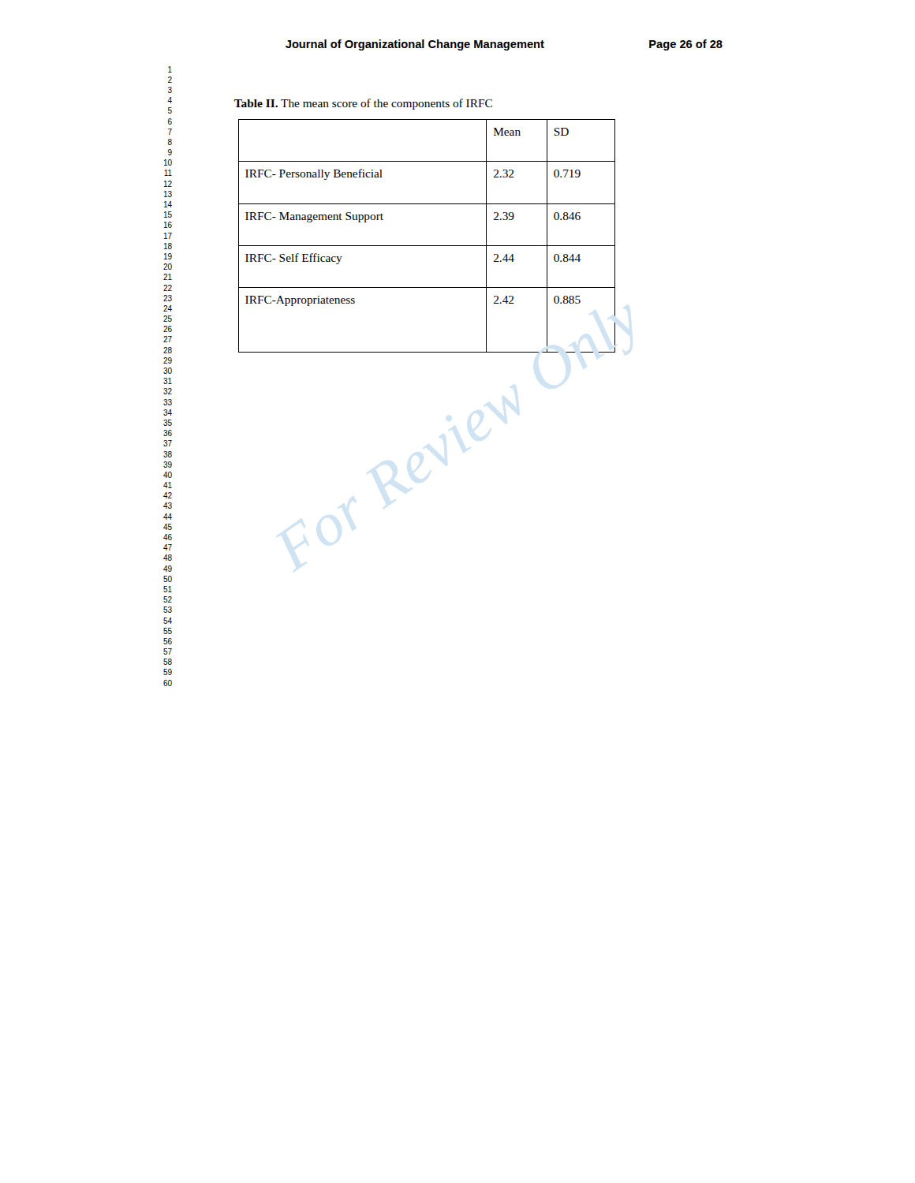Journal of Organizational Change Management
Page 26 of 28
1
2
3
4
5
6
7
8
9
10
11
12
13
14
15
16
17
18
19
20
21
22
23
24
25
26
27
28
29
30
31
32
33
34
35
36
37
38
39
40
41
42
43
44
45
46
47
48
49
50
51
52
53
54
55
56
57
58
59
60
Table II. The mean score of the components of IRFC
| | Mean | SD |
| IRFC- Personally Beneficial | 2.32 | 0.719 |
| IRFC- Management Support | 2.39 | 0.846 |
| IRFC- Self Efficacy | 2.44 | 0.844 |
| IRFC-Appropriateness | 2.42 | 0.885 |
For Review Only